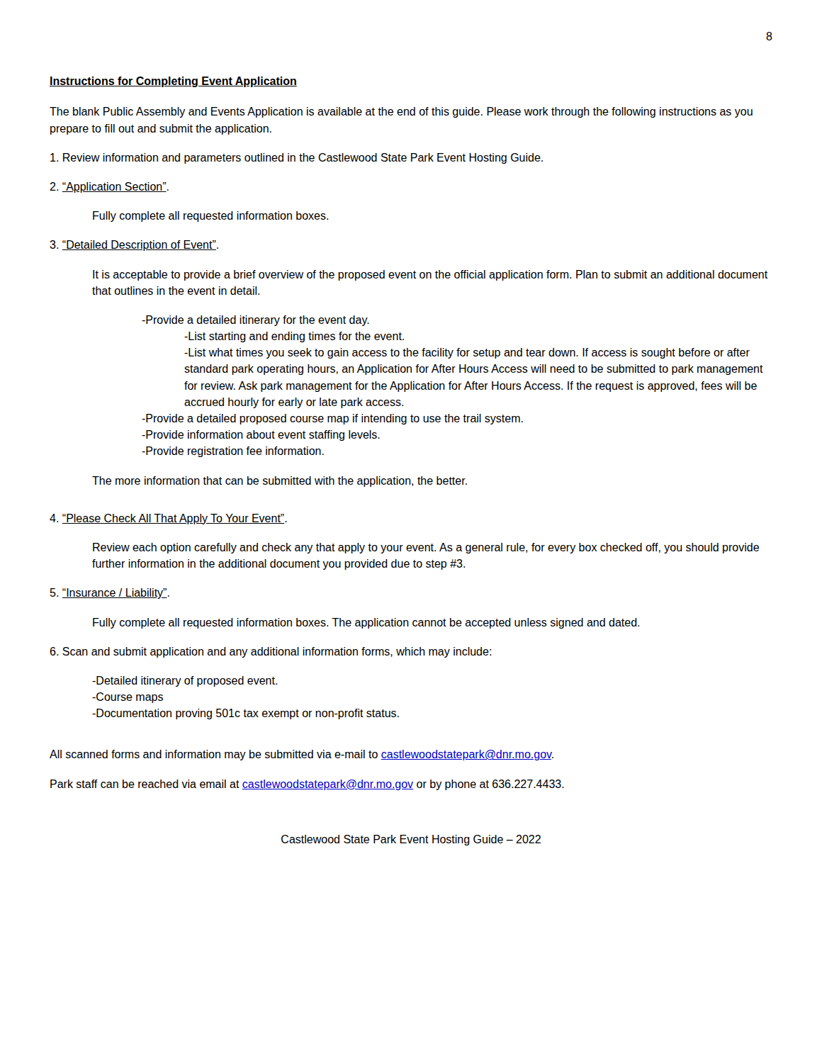8
Instructions for Completing Event Application
The blank Public Assembly and Events Application is available at the end of this guide. Please work through the following instructions as you prepare to fill out and submit the application.
1. Review information and parameters outlined in the Castlewood State Park Event Hosting Guide.
2. “Application Section”.
Fully complete all requested information boxes.
3. “Detailed Description of Event”.
It is acceptable to provide a brief overview of the proposed event on the official application form. Plan to submit an additional document that outlines in the event in detail.
-Provide a detailed itinerary for the event day.
-List starting and ending times for the event.
-List what times you seek to gain access to the facility for setup and tear down. If access is sought before or after standard park operating hours, an Application for After Hours Access will need to be submitted to park management for review. Ask park management for the Application for After Hours Access. If the request is approved, fees will be accrued hourly for early or late park access.
-Provide a detailed proposed course map if intending to use the trail system.
-Provide information about event staffing levels.
-Provide registration fee information.
The more information that can be submitted with the application, the better.
4. “Please Check All That Apply To Your Event”.
Review each option carefully and check any that apply to your event. As a general rule, for every box checked off, you should provide further information in the additional document you provided due to step #3.
5. “Insurance / Liability”.
Fully complete all requested information boxes. The application cannot be accepted unless signed and dated.
6. Scan and submit application and any additional information forms, which may include:
-Detailed itinerary of proposed event.
-Course maps
-Documentation proving 501c tax exempt or non-profit status.
All scanned forms and information may be submitted via e-mail to castlewoodstatepark@dnr.mo.gov.
Park staff can be reached via email at castlewoodstatepark@dnr.mo.gov or by phone at 636.227.4433.
Castlewood State Park Event Hosting Guide – 2022